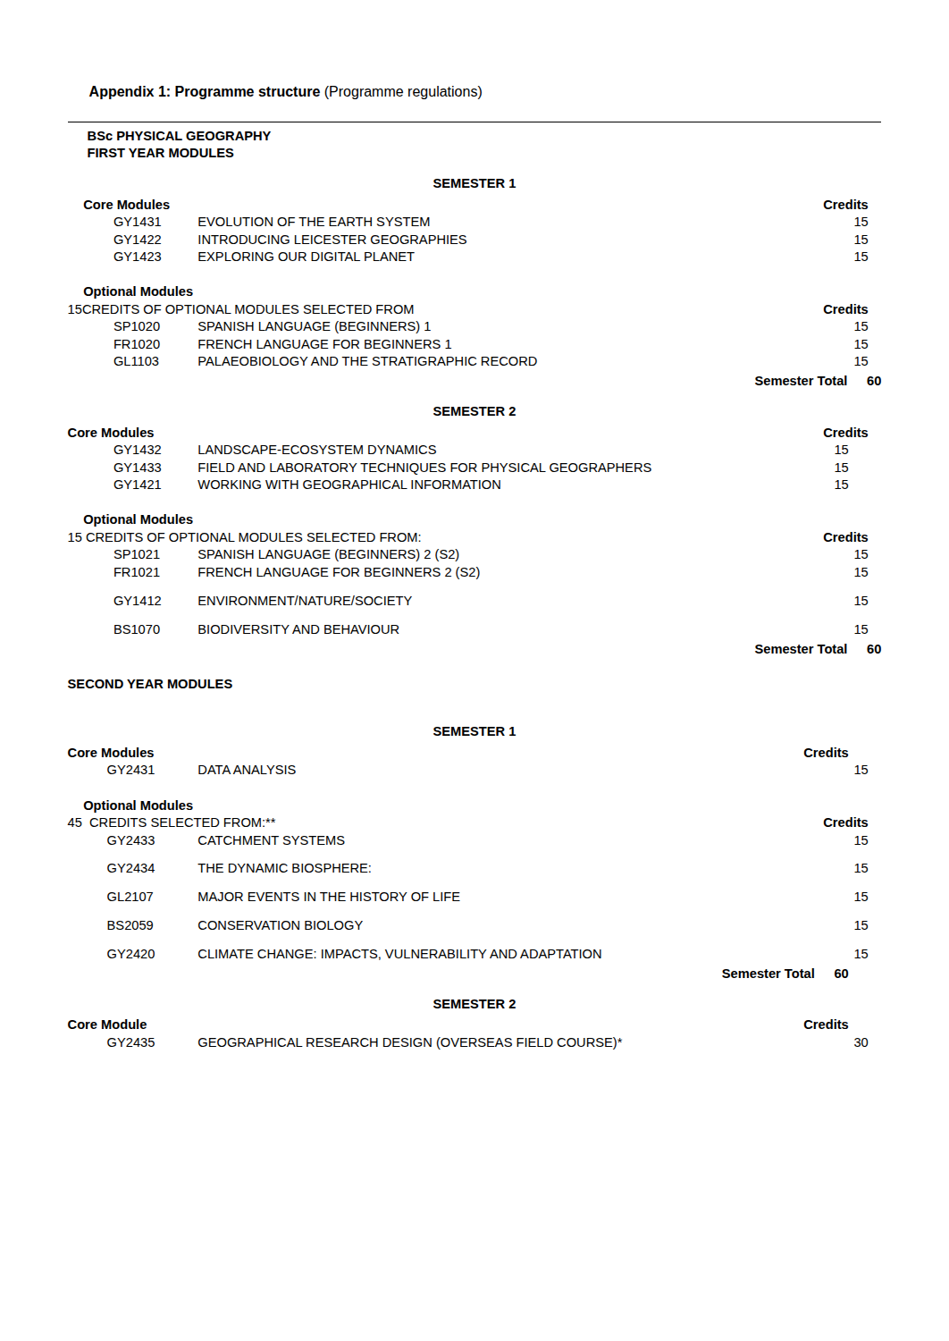Appendix 1: Programme structure (Programme regulations)
| BSc PHYSICAL GEOGRAPHY |
| FIRST YEAR MODULES |
| SEMESTER 1 |
| Core Modules | Credits |
| GY1431 | EVOLUTION OF THE EARTH SYSTEM | 15 |
| GY1422 | INTRODUCING LEICESTER GEOGRAPHIES | 15 |
| GY1423 | EXPLORING OUR DIGITAL PLANET | 15 |
| Optional Modules |
| 15CREDITS OF OPTIONAL MODULES SELECTED FROM | Credits |
| SP1020 | SPANISH LANGUAGE (BEGINNERS) 1 | 15 |
| FR1020 | FRENCH LANGUAGE FOR BEGINNERS 1 | 15 |
| GL1103 | PALAEOBIOLOGY AND THE STRATIGRAPHIC RECORD | 15 |
| Semester Total 60 |
| SEMESTER 2 |
| Core Modules | Credits |
| GY1432 | LANDSCAPE-ECOSYSTEM DYNAMICS | 15 |
| GY1433 | FIELD AND LABORATORY TECHNIQUES FOR PHYSICAL GEOGRAPHERS | 15 |
| GY1421 | WORKING WITH GEOGRAPHICAL INFORMATION | 15 |
| Optional Modules |
| 15 CREDITS OF OPTIONAL MODULES SELECTED FROM: | Credits |
| SP1021 | SPANISH LANGUAGE (BEGINNERS) 2 (S2) | 15 |
| FR1021 | FRENCH LANGUAGE FOR BEGINNERS 2 (S2) | 15 |
| GY1412 | ENVIRONMENT/NATURE/SOCIETY | 15 |
| BS1070 | BIODIVERSITY AND BEHAVIOUR | 15 |
| Semester Total 60 |
| SECOND YEAR MODULES |
| SEMESTER 1 |
| Core Modules | Credits |
| GY2431 | DATA ANALYSIS | 15 |
| Optional Modules |
| 45 CREDITS SELECTED FROM:** | Credits |
| GY2433 | CATCHMENT SYSTEMS | 15 |
| GY2434 | THE DYNAMIC BIOSPHERE: | 15 |
| GL2107 | MAJOR EVENTS IN THE HISTORY OF LIFE | 15 |
| BS2059 | CONSERVATION BIOLOGY | 15 |
| GY2420 | CLIMATE CHANGE: IMPACTS, VULNERABILITY AND ADAPTATION | 15 |
| Semester Total 60 |
| SEMESTER 2 |
| Core Module | Credits |
| GY2435 | GEOGRAPHICAL RESEARCH DESIGN (OVERSEAS FIELD COURSE)* | 30 |